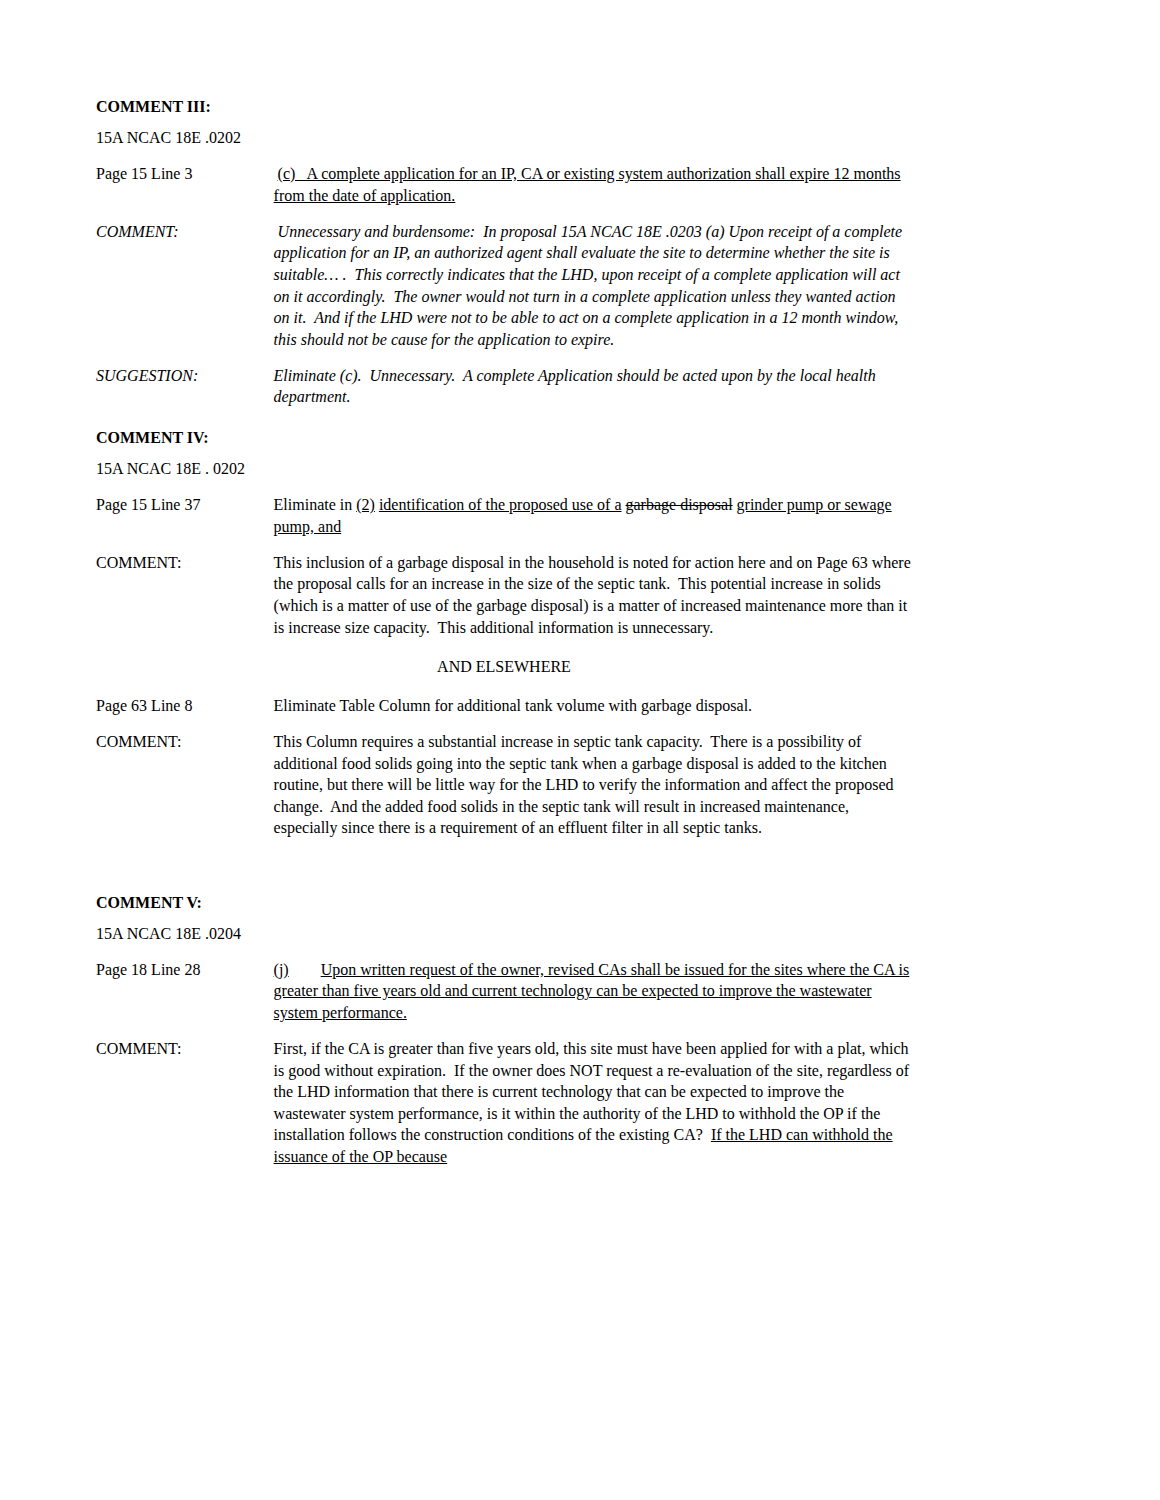COMMENT III:
15A NCAC 18E .0202
Page 15 Line 3
(c) A complete application for an IP, CA or existing system authorization shall expire 12 months from the date of application.
COMMENT:
Unnecessary and burdensome: In proposal 15A NCAC 18E .0203 (a) Upon receipt of a complete application for an IP, an authorized agent shall evaluate the site to determine whether the site is suitable… . This correctly indicates that the LHD, upon receipt of a complete application will act on it accordingly. The owner would not turn in a complete application unless they wanted action on it. And if the LHD were not to be able to act on a complete application in a 12 month window, this should not be cause for the application to expire.
SUGGESTION:
Eliminate (c). Unnecessary. A complete Application should be acted upon by the local health department.
COMMENT IV:
15A NCAC 18E . 0202
Page 15 Line 37
Eliminate in (2) identification of the proposed use of a garbage disposal grinder pump or sewage pump, and
COMMENT:
This inclusion of a garbage disposal in the household is noted for action here and on Page 63 where the proposal calls for an increase in the size of the septic tank. This potential increase in solids (which is a matter of use of the garbage disposal) is a matter of increased maintenance more than it is increase size capacity. This additional information is unnecessary.
AND ELSEWHERE
Page 63 Line 8
Eliminate Table Column for additional tank volume with garbage disposal.
COMMENT:
This Column requires a substantial increase in septic tank capacity. There is a possibility of additional food solids going into the septic tank when a garbage disposal is added to the kitchen routine, but there will be little way for the LHD to verify the information and affect the proposed change. And the added food solids in the septic tank will result in increased maintenance, especially since there is a requirement of an effluent filter in all septic tanks.
COMMENT V:
15A NCAC 18E .0204
Page 18 Line 28
(j) Upon written request of the owner, revised CAs shall be issued for the sites where the CA is greater than five years old and current technology can be expected to improve the wastewater system performance.
COMMENT:
First, if the CA is greater than five years old, this site must have been applied for with a plat, which is good without expiration. If the owner does NOT request a re-evaluation of the site, regardless of the LHD information that there is current technology that can be expected to improve the wastewater system performance, is it within the authority of the LHD to withhold the OP if the installation follows the construction conditions of the existing CA? If the LHD can withhold the issuance of the OP because